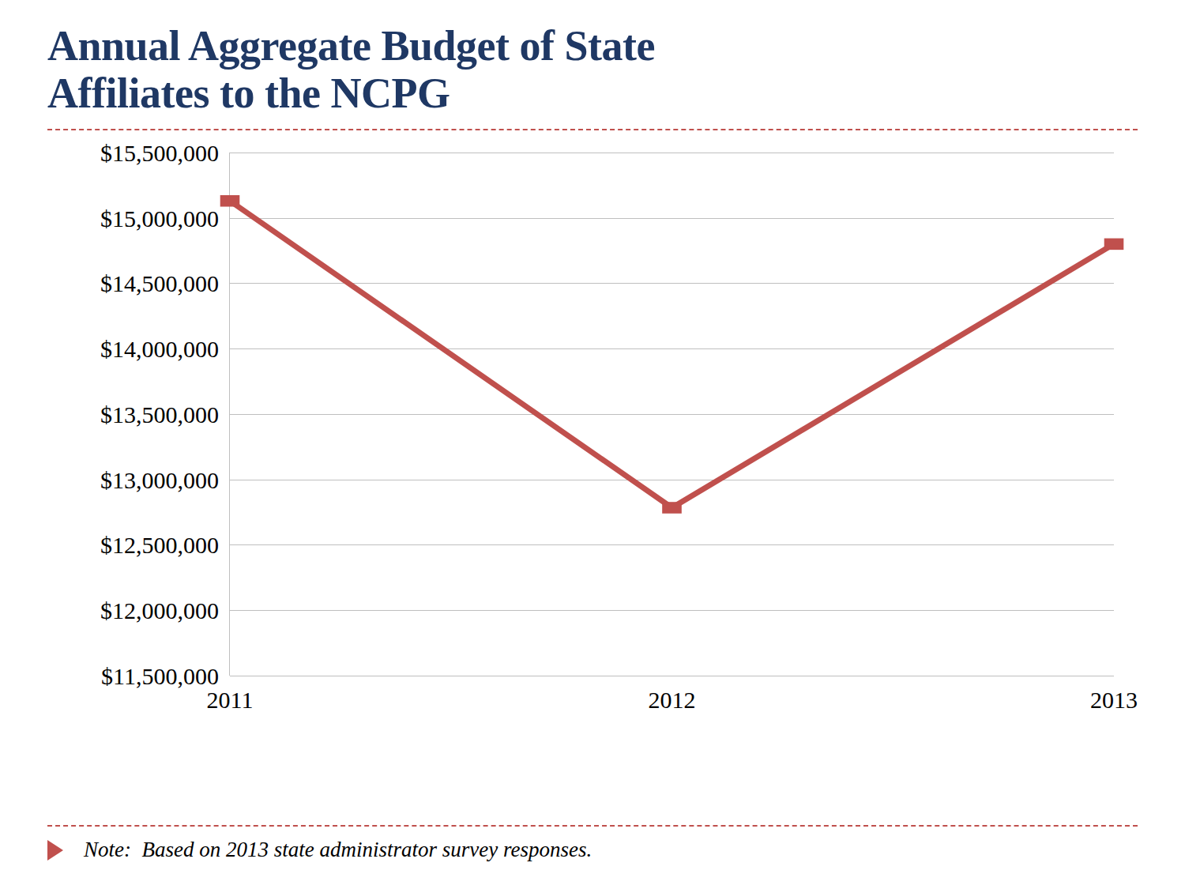Annual Aggregate Budget of State
Affiliates to the NCPG
$15,500,000
$15,000,000
$14,500,000
$14,000,000
$13,500,000
$13,000,000
$12,500,000
$12,000,000
$11,500,000
2011 2012 2013
Note: Based on 2013 state administrator survey responses.